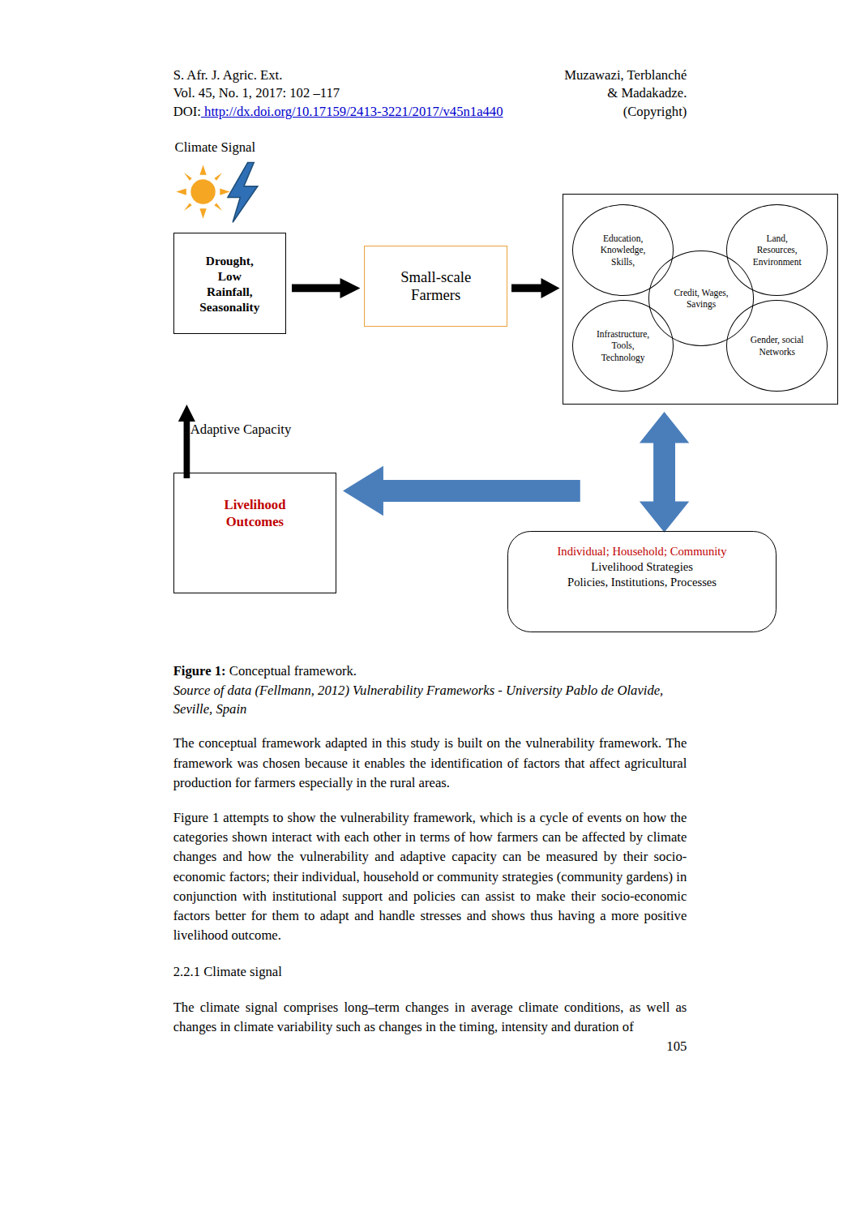| S. Afr. J. Agric. Ext. | Muzawazi, Terblanché |
| Vol. 45, No. 1, 2017: 102 –117 | & Madakadze. |
| DOI: http://dx.doi.org/10.17159/2413-3221/2017/v45n1a440 | (Copyright) |
Climate Signal
Drought,
Low
Rainfall,
Seasonality
Small-scale
Farmers
Education,
Knowledge,
Skills,
Land,
Resources,
Environment
Credit, Wages,
Savings
Infrastructure,
Tools,
Technology
Gender, social
Networks
Adaptive Capacity
Livelihood
Outcomes
Individual; Household; Community
Livelihood Strategies
Policies, Institutions, Processes
Figure 1: Conceptual framework.
Source of data (Fellmann, 2012) Vulnerability Frameworks - University Pablo de Olavide, Seville, Spain
The conceptual framework adapted in this study is built on the vulnerability framework. The framework was chosen because it enables the identification of factors that affect agricultural production for farmers especially in the rural areas.
Figure 1 attempts to show the vulnerability framework, which is a cycle of events on how the categories shown interact with each other in terms of how farmers can be affected by climate changes and how the vulnerability and adaptive capacity can be measured by their socio-economic factors; their individual, household or community strategies (community gardens) in conjunction with institutional support and policies can assist to make their socio-economic factors better for them to adapt and handle stresses and shows thus having a more positive livelihood outcome.
2.2.1 Climate signal
The climate signal comprises long–term changes in average climate conditions, as well as changes in climate variability such as changes in the timing, intensity and duration of
105